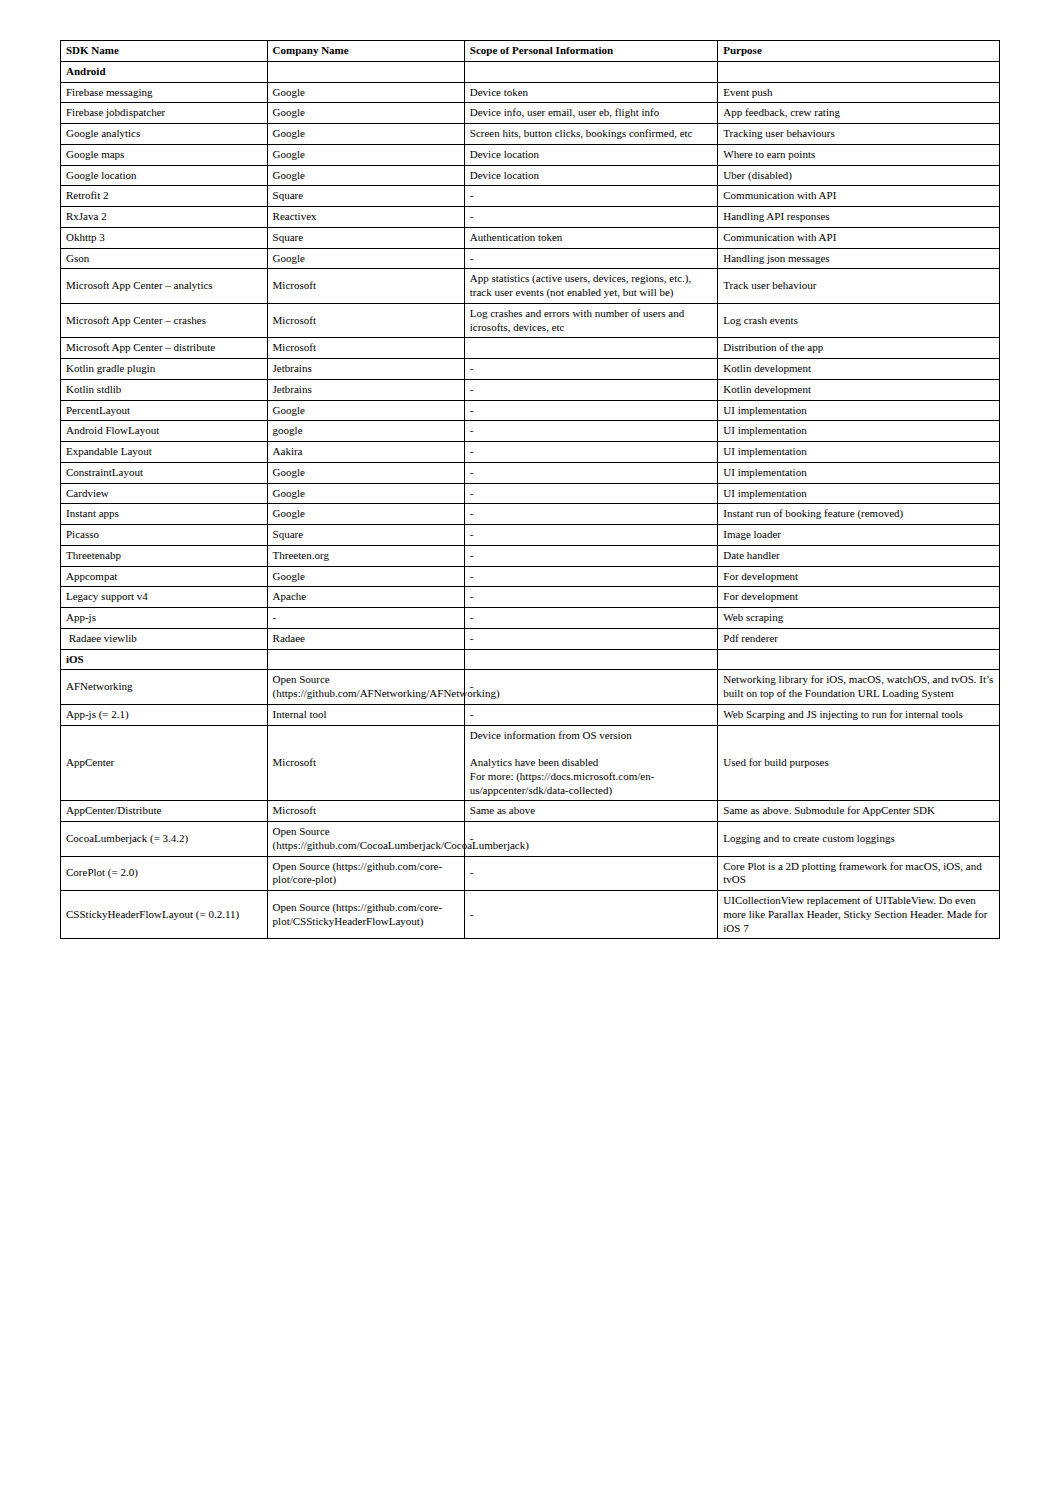| SDK Name | Company Name | Scope of Personal Information | Purpose |
| --- | --- | --- | --- |
| Android | | | |
| Firebase messaging | Google | Device token | Event push |
| Firebase jobdispatcher | Google | Device info, user email, user eb, flight info | App feedback, crew rating |
| Google analytics | Google | Screen hits, button clicks, bookings confirmed, etc | Tracking user behaviours |
| Google maps | Google | Device location | Where to earn points |
| Google location | Google | Device location | Uber (disabled) |
| Retrofit 2 | Square | - | Communication with API |
| RxJava 2 | Reactivex | - | Handling API responses |
| Okhttp 3 | Square | Authentication token | Communication with API |
| Gson | Google | - | Handling json messages |
| Microsoft App Center – analytics | Microsoft | App statistics (active users, devices, regions, etc.), track user events (not enabled yet, but will be) | Track user behaviour |
| Microsoft App Center – crashes | Microsoft | Log crashes and errors with number of users and icrosofts, devices, etc | Log crash events |
| Microsoft App Center – distribute | Microsoft | | Distribution of the app |
| Kotlin gradle plugin | Jetbrains | - | Kotlin development |
| Kotlin stdlib | Jetbrains | - | Kotlin development |
| PercentLayout | Google | - | UI implementation |
| Android FlowLayout | google | - | UI implementation |
| Expandable Layout | Aakira | - | UI implementation |
| ConstraintLayout | Google | - | UI implementation |
| Cardview | Google | - | UI implementation |
| Instant apps | Google | - | Instant run of booking feature (removed) |
| Picasso | Square | - | Image loader |
| Threetenabp | Threeten.org | - | Date handler |
| Appcompat | Google | - | For development |
| Legacy support v4 | Apache | - | For development |
| App-js | - | - | Web scraping |
| Radaee viewlib | Radaee | - | Pdf renderer |
| iOS | | | |
| AFNetworking | Open Source (https://github.com/AFNetworking/AFNetworking) | - | Networking library for iOS, macOS, watchOS, and tvOS. It’s built on top of the Foundation URL Loading System |
| App-js (= 2.1) | Internal tool | - | Web Scarping and JS injecting to run for internal tools |
| AppCenter | Microsoft | Device information from OS version Analytics have been disabled For more: (https://docs.microsoft.com/en-us/appcenter/sdk/data-collected) | Used for build purposes |
| AppCenter/Distribute | Microsoft | Same as above | Same as above. Submodule for AppCenter SDK |
| CocoaLumberjack (= 3.4.2) | Open Source (https://github.com/CocoaLumberjack/CocoaLumberjack) | - | Logging and to create custom loggings |
| CorePlot (= 2.0) | Open Source (https://github.com/core-plot/core-plot) | - | Core Plot is a 2D plotting framework for macOS, iOS, and tvOS |
| CSStickyHeaderFlowLayout (= 0.2.11) | Open Source (https://github.com/core-plot/CSStickyHeaderFlowLayout) | - | UICollectionView replacement of UITableView. Do even more like Parallax Header, Sticky Section Header. Made for iOS 7 |